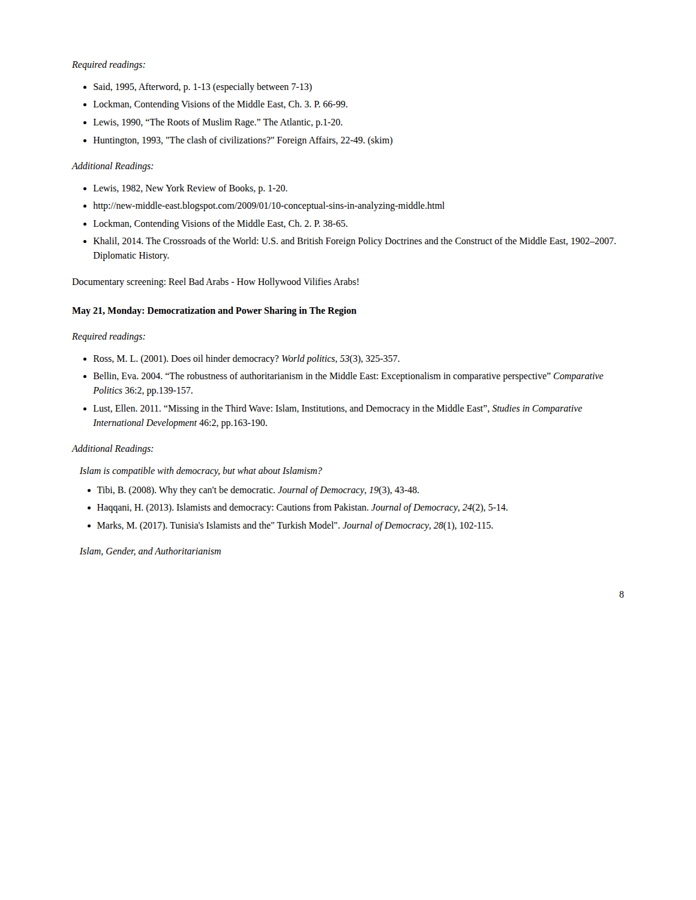Required readings:
Said, 1995, Afterword, p. 1-13 (especially between 7-13)
Lockman, Contending Visions of the Middle East, Ch. 3. P. 66-99.
Lewis, 1990, “The Roots of Muslim Rage.” The Atlantic, p.1-20.
Huntington, 1993, "The clash of civilizations?" Foreign Affairs, 22-49. (skim)
Additional Readings:
Lewis, 1982, New York Review of Books, p. 1-20.
http://new-middle-east.blogspot.com/2009/01/10-conceptual-sins-in-analyzing-middle.html
Lockman, Contending Visions of the Middle East, Ch. 2. P. 38-65.
Khalil, 2014. The Crossroads of the World: U.S. and British Foreign Policy Doctrines and the Construct of the Middle East, 1902–2007. Diplomatic History.
Documentary screening: Reel Bad Arabs - How Hollywood Vilifies Arabs!
May 21, Monday: Democratization and Power Sharing in The Region
Required readings:
Ross, M. L. (2001). Does oil hinder democracy? World politics, 53(3), 325-357.
Bellin, Eva. 2004. “The robustness of authoritarianism in the Middle East: Exceptionalism in comparative perspective” Comparative Politics 36:2, pp.139-157.
Lust, Ellen. 2011. “Missing in the Third Wave: Islam, Institutions, and Democracy in the Middle East”, Studies in Comparative International Development 46:2, pp.163-190.
Additional Readings:
Islam is compatible with democracy, but what about Islamism?
Tibi, B. (2008). Why they can't be democratic. Journal of Democracy, 19(3), 43-48.
Haqqani, H. (2013). Islamists and democracy: Cautions from Pakistan. Journal of Democracy, 24(2), 5-14.
Marks, M. (2017). Tunisia's Islamists and the" Turkish Model". Journal of Democracy, 28(1), 102-115.
Islam, Gender, and Authoritarianism
8